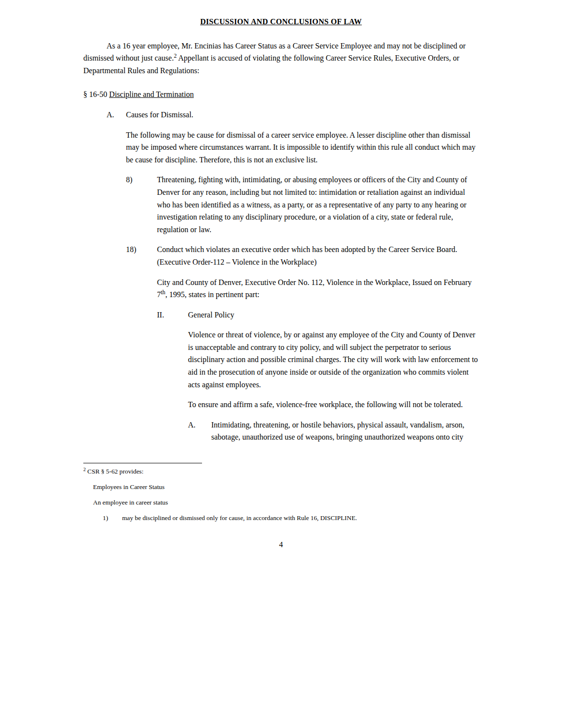DISCUSSION AND CONCLUSIONS OF LAW
As a 16 year employee, Mr. Encinias has Career Status as a Career Service Employee and may not be disciplined or dismissed without just cause.2 Appellant is accused of violating the following Career Service Rules, Executive Orders, or Departmental Rules and Regulations:
§ 16-50 Discipline and Termination
A. Causes for Dismissal.
The following may be cause for dismissal of a career service employee. A lesser discipline other than dismissal may be imposed where circumstances warrant. It is impossible to identify within this rule all conduct which may be cause for discipline. Therefore, this is not an exclusive list.
8) Threatening, fighting with, intimidating, or abusing employees or officers of the City and County of Denver for any reason, including but not limited to: intimidation or retaliation against an individual who has been identified as a witness, as a party, or as a representative of any party to any hearing or investigation relating to any disciplinary procedure, or a violation of a city, state or federal rule, regulation or law.
18) Conduct which violates an executive order which has been adopted by the Career Service Board. (Executive Order-112 – Violence in the Workplace)
City and County of Denver, Executive Order No. 112, Violence in the Workplace, Issued on February 7th, 1995, states in pertinent part:
II. General Policy
Violence or threat of violence, by or against any employee of the City and County of Denver is unacceptable and contrary to city policy, and will subject the perpetrator to serious disciplinary action and possible criminal charges. The city will work with law enforcement to aid in the prosecution of anyone inside or outside of the organization who commits violent acts against employees.
To ensure and affirm a safe, violence-free workplace, the following will not be tolerated.
A. Intimidating, threatening, or hostile behaviors, physical assault, vandalism, arson, sabotage, unauthorized use of weapons, bringing unauthorized weapons onto city
2 CSR § 5-62 provides:
Employees in Career Status
An employee in career status
1) may be disciplined or dismissed only for cause, in accordance with Rule 16, DISCIPLINE.
4